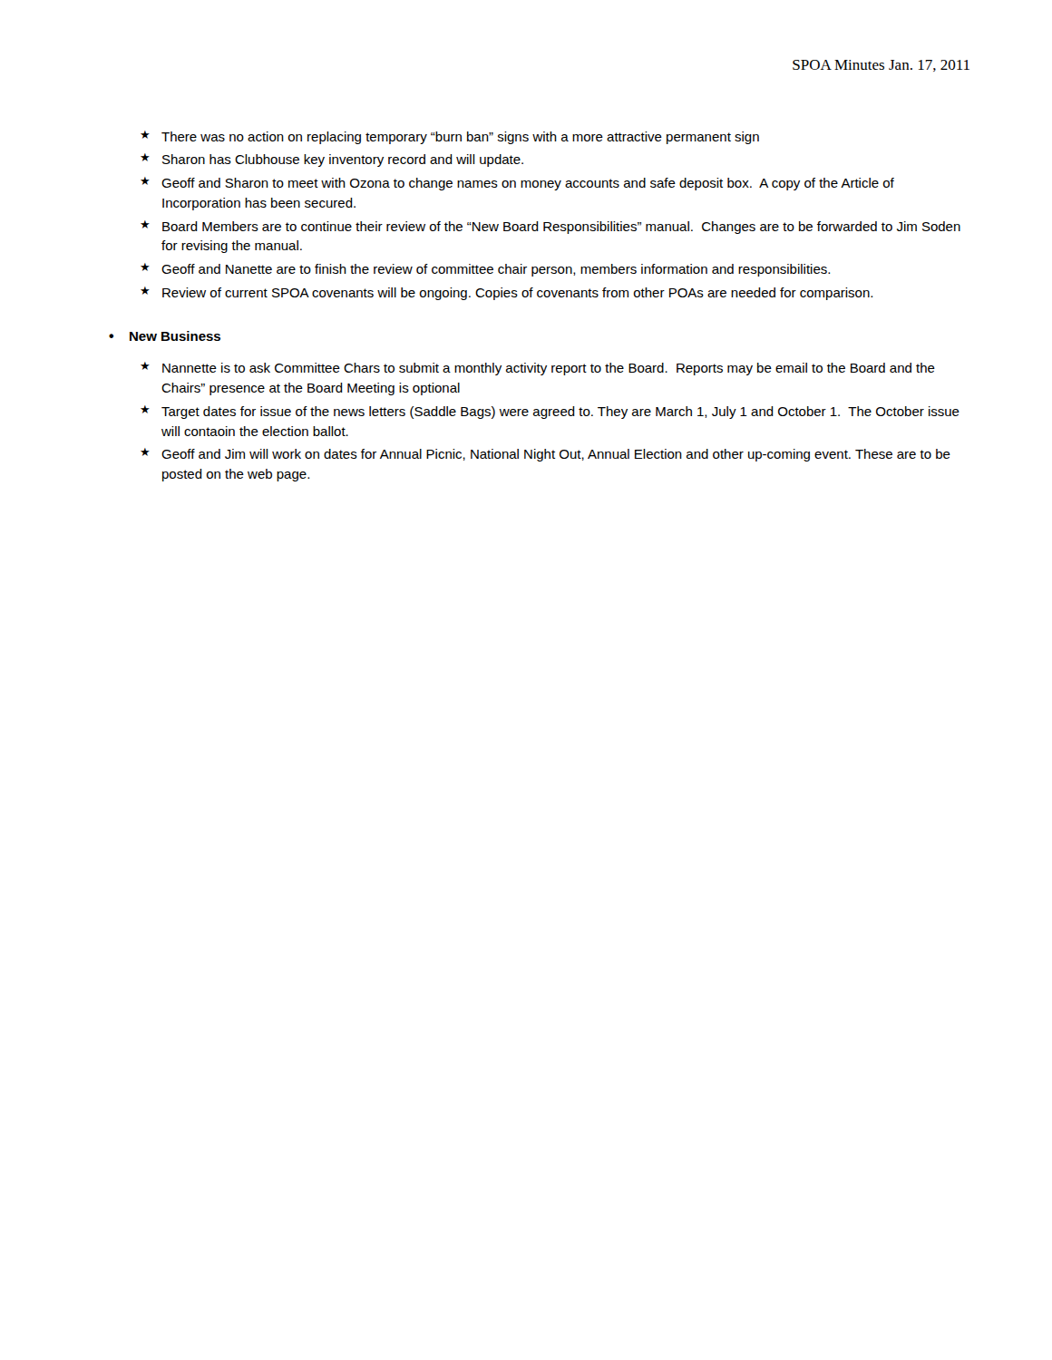SPOA Minutes Jan. 17, 2011
There was no action on replacing temporary “burn ban” signs with a more attractive permanent sign
Sharon has Clubhouse key inventory record and will update.
Geoff and Sharon to meet with Ozona to change names on money accounts and safe deposit box. A copy of the Article of Incorporation has been secured.
Board Members are to continue their review of the “New Board Responsibilities” manual. Changes are to be forwarded to Jim Soden for revising the manual.
Geoff and Nanette are to finish the review of committee chair person, members information and responsibilities.
Review of current SPOA covenants will be ongoing. Copies of covenants from other POAs are needed for comparison.
New Business
Nannette is to ask Committee Chars to submit a monthly activity report to the Board. Reports may be email to the Board and the Chairs” presence at the Board Meeting is optional
Target dates for issue of the news letters (Saddle Bags) were agreed to. They are March 1, July 1 and October 1. The October issue will contaoin the election ballot.
Geoff and Jim will work on dates for Annual Picnic, National Night Out, Annual Election and other up-coming event. These are to be posted on the web page.